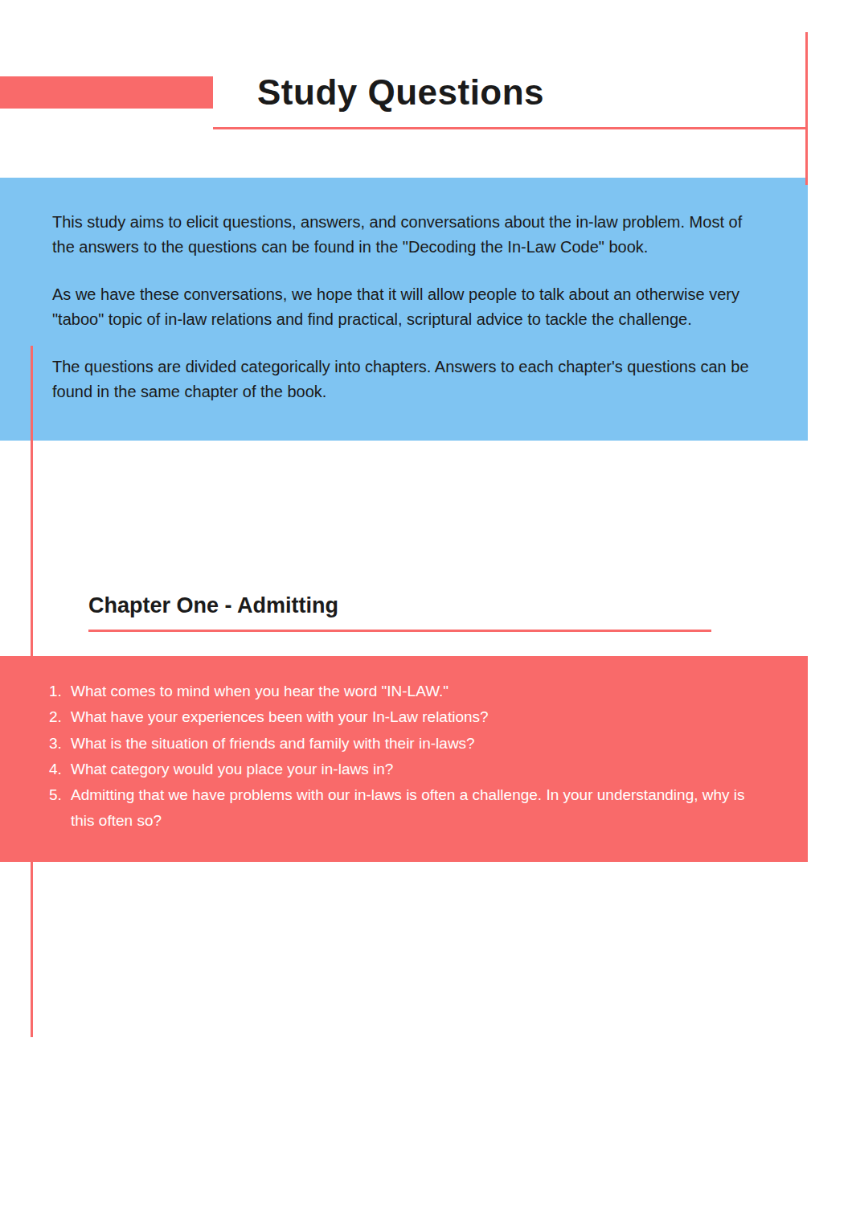Study Questions
This study aims to elicit questions, answers, and conversations about the in-law problem. Most of the answers to the questions can be found in the "Decoding the In-Law Code" book.
As we have these conversations, we hope that it will allow people to talk about an otherwise very "taboo" topic of in-law relations and find practical, scriptural advice to tackle the challenge.
The questions are divided categorically into chapters. Answers to each chapter's questions can be found in the same chapter of the book.
Chapter One - Admitting
What comes to mind when you hear the word "IN-LAW."
What have your experiences been with your In-Law relations?
What is the situation of friends and family with their in-laws?
What category would you place your in-laws in?
Admitting that we have problems with our in-laws is often a challenge. In your understanding, why is this often so?